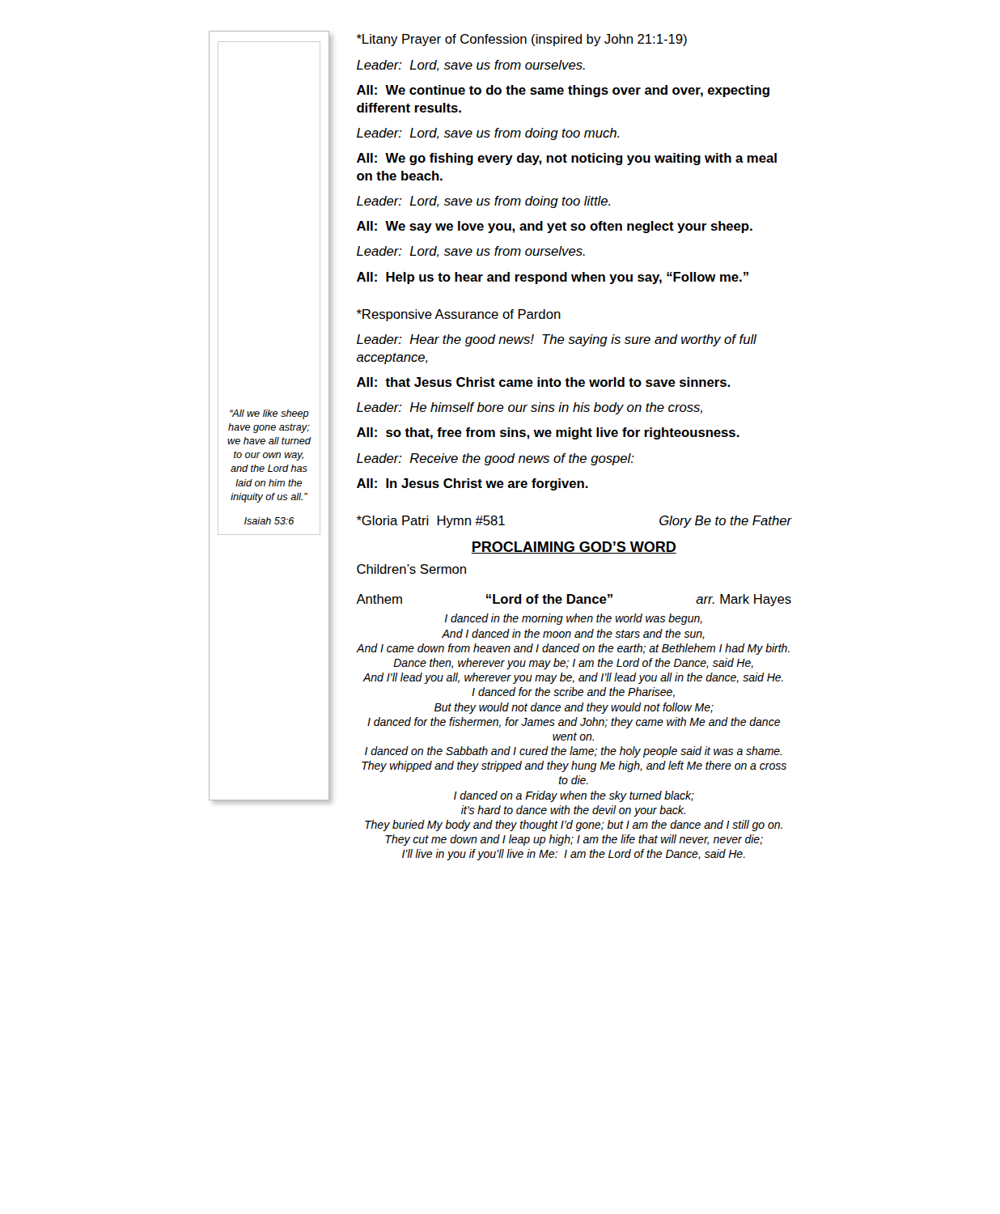“All we like sheep have gone astray; we have all turned to our own way, and the Lord has laid on him the iniquity of us all.”
Isaiah 53:6
*Litany Prayer of Confession (inspired by John 21:1-19)
Leader: Lord, save us from ourselves.
All: We continue to do the same things over and over, expecting different results.
Leader: Lord, save us from doing too much.
All: We go fishing every day, not noticing you waiting with a meal on the beach.
Leader: Lord, save us from doing too little.
All: We say we love you, and yet so often neglect your sheep.
Leader: Lord, save us from ourselves.
All: Help us to hear and respond when you say, “Follow me.”
*Responsive Assurance of Pardon
Leader: Hear the good news! The saying is sure and worthy of full acceptance,
All: that Jesus Christ came into the world to save sinners.
Leader: He himself bore our sins in his body on the cross,
All: so that, free from sins, we might live for righteousness.
Leader: Receive the good news of the gospel:
All: In Jesus Christ we are forgiven.
*Gloria Patri Hymn #581 Glory Be to the Father
PROCLAIMING GOD’S WORD
Children’s Sermon
Anthem “Lord of the Dance” arr. Mark Hayes
I danced in the morning when the world was begun,
And I danced in the moon and the stars and the sun,
And I came down from heaven and I danced on the earth; at Bethlehem I had My birth.
Dance then, wherever you may be; I am the Lord of the Dance, said He,
And I’ll lead you all, wherever you may be, and I’ll lead you all in the dance, said He.
I danced for the scribe and the Pharisee,
But they would not dance and they would not follow Me;
I danced for the fishermen, for James and John; they came with Me and the dance went on.
I danced on the Sabbath and I cured the lame; the holy people said it was a shame.
They whipped and they stripped and they hung Me high, and left Me there on a cross to die.
I danced on a Friday when the sky turned black;
it’s hard to dance with the devil on your back.
They buried My body and they thought I’d gone; but I am the dance and I still go on.
They cut me down and I leap up high; I am the life that will never, never die;
I’ll live in you if you’ll live in Me: I am the Lord of the Dance, said He.